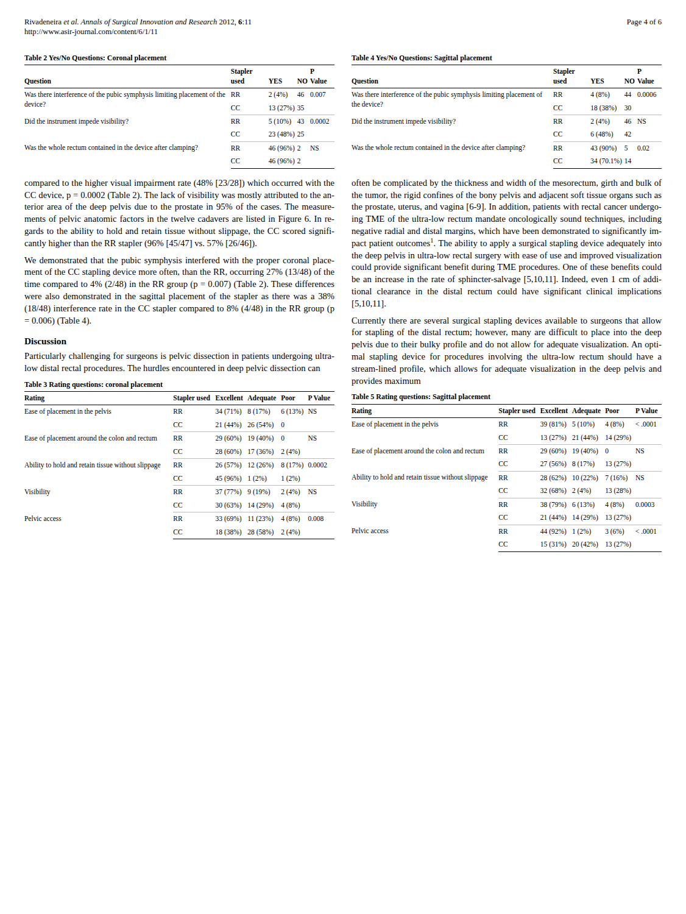Rivadeneira et al. Annals of Surgical Innovation and Research 2012, 6:11
http://www.asir-journal.com/content/6/1/11
Page 4 of 6
Table 2 Yes/No Questions: Coronal placement
| Question | Stapler used | YES | NO | P Value |
| --- | --- | --- | --- | --- |
| Was there interference of the pubic symphysis limiting placement of the device? | RR | 2 (4%) | 46 | 0.007 |
| CC | 13 (27%) | 35 | |
| Did the instrument impede visibility? | RR | 5 (10%) | 43 | 0.0002 |
| CC | 23 (48%) | 25 | |
| Was the whole rectum contained in the device after clamping? | RR | 46 (96%) | 2 | NS |
| CC | 46 (96%) | 2 | |
compared to the higher visual impairment rate (48% [23/28]) which occurred with the CC device, p = 0.0002 (Table 2). The lack of visibility was mostly attributed to the anterior area of the deep pelvis due to the prostate in 95% of the cases. The measurements of pelvic anatomic factors in the twelve cadavers are listed in Figure 6. In regards to the ability to hold and retain tissue without slippage, the CC scored significantly higher than the RR stapler (96% [45/47] vs. 57% [26/46]).
We demonstrated that the pubic symphysis interfered with the proper coronal placement of the CC stapling device more often, than the RR, occurring 27% (13/48) of the time compared to 4% (2/48) in the RR group (p = 0.007) (Table 2). These differences were also demonstrated in the sagittal placement of the stapler as there was a 38% (18/48) interference rate in the CC stapler compared to 8% (4/48) in the RR group (p = 0.006) (Table 4).
Discussion
Particularly challenging for surgeons is pelvic dissection in patients undergoing ultra-low distal rectal procedures. The hurdles encountered in deep pelvic dissection can
Table 3 Rating questions: coronal placement
| Rating | Stapler used | Excellent | Adequate | Poor | P Value |
| --- | --- | --- | --- | --- | --- |
| Ease of placement in the pelvis | RR | 34 (71%) | 8 (17%) | 6 (13%) | NS |
| CC | 21 (44%) | 26 (54%) | 0 | |
| Ease of placement around the colon and rectum | RR | 29 (60%) | 19 (40%) | 0 | NS |
| CC | 28 (60%) | 17 (36%) | 2 (4%) | |
| Ability to hold and retain tissue without slippage | RR | 26 (57%) | 12 (26%) | 8 (17%) | 0.0002 |
| CC | 45 (96%) | 1 (2%) | 1 (2%) | |
| Visibility | RR | 37 (77%) | 9 (19%) | 2 (4%) | NS |
| CC | 30 (63%) | 14 (29%) | 4 (8%) | |
| Pelvic access | RR | 33 (69%) | 11 (23%) | 4 (8%) | 0.008 |
| CC | 18 (38%) | 28 (58%) | 2 (4%) | |
Table 4 Yes/No Questions: Sagittal placement
| Question | Stapler used | YES | NO | P Value |
| --- | --- | --- | --- | --- |
| Was there interference of the pubic symphysis limiting placement of the device? | RR | 4 (8%) | 44 | 0.0006 |
| CC | 18 (38%) | 30 | |
| Did the instrument impede visibility? | RR | 2 (4%) | 46 | NS |
| CC | 6 (48%) | 42 | |
| Was the whole rectum contained in the device after clamping? | RR | 43 (90%) | 5 | 0.02 |
| CC | 34 (70.1%) | 14 | |
often be complicated by the thickness and width of the mesorectum, girth and bulk of the tumor, the rigid confines of the bony pelvis and adjacent soft tissue organs such as the prostate, uterus, and vagina [6-9]. In addition, patients with rectal cancer undergoing TME of the ultra-low rectum mandate oncologically sound techniques, including negative radial and distal margins, which have been demonstrated to significantly impact patient outcomes1. The ability to apply a surgical stapling device adequately into the deep pelvis in ultra-low rectal surgery with ease of use and improved visualization could provide significant benefit during TME procedures. One of these benefits could be an increase in the rate of sphincter-salvage [5,10,11]. Indeed, even 1 cm of additional clearance in the distal rectum could have significant clinical implications [5,10,11].
Currently there are several surgical stapling devices available to surgeons that allow for stapling of the distal rectum; however, many are difficult to place into the deep pelvis due to their bulky profile and do not allow for adequate visualization. An optimal stapling device for procedures involving the ultra-low rectum should have a stream-lined profile, which allows for adequate visualization in the deep pelvis and provides maximum
Table 5 Rating questions: Sagittal placement
| Rating | Stapler used | Excellent | Adequate | Poor | P Value |
| --- | --- | --- | --- | --- | --- |
| Ease of placement in the pelvis | RR | 39 (81%) | 5 (10%) | 4 (8%) | < .0001 |
| CC | 13 (27%) | 21 (44%) | 14 (29%) | |
| Ease of placement around the colon and rectum | RR | 29 (60%) | 19 (40%) | 0 | NS |
| CC | 27 (56%) | 8 (17%) | 13 (27%) | |
| Ability to hold and retain tissue without slippage | RR | 28 (62%) | 10 (22%) | 7 (16%) | NS |
| CC | 32 (68%) | 2 (4%) | 13 (28%) | |
| Visibility | RR | 38 (79%) | 6 (13%) | 4 (8%) | 0.0003 |
| CC | 21 (44%) | 14 (29%) | 13 (27%) | |
| Pelvic access | RR | 44 (92%) | 1 (2%) | 3 (6%) | < .0001 |
| CC | 15 (31%) | 20 (42%) | 13 (27%) | |